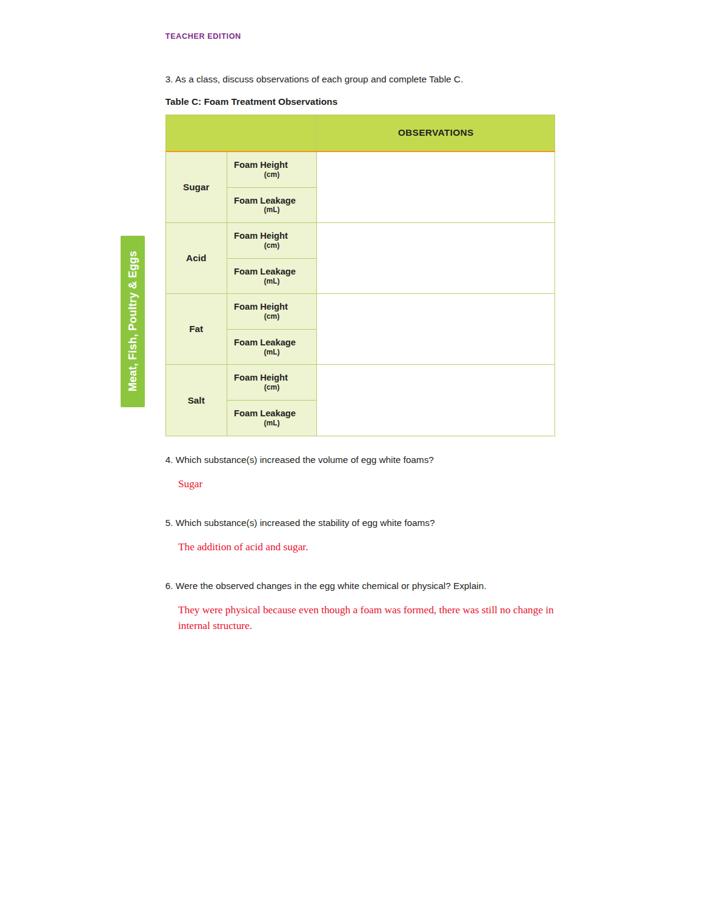Meat, Fish, Poultry & Eggs
TEACHER EDITION
3. As a class, discuss observations of each group and complete Table C.
Table C: Foam Treatment Observations
| | OBSERVATIONS |
| --- | --- |
| Sugar | Foam Height (cm) | |
| Foam Leakage (mL) |
| Acid | Foam Height (cm) | |
| Foam Leakage (mL) |
| Fat | Foam Height (cm) | |
| Foam Leakage (mL) |
| Salt | Foam Height (cm) | |
| Foam Leakage (mL) |
4. Which substance(s) increased the volume of egg white foams?
Sugar
5. Which substance(s) increased the stability of egg white foams?
The addition of acid and sugar.
6. Were the observed changes in the egg white chemical or physical? Explain.
They were physical because even though a foam was formed, there was still no change in internal structure.